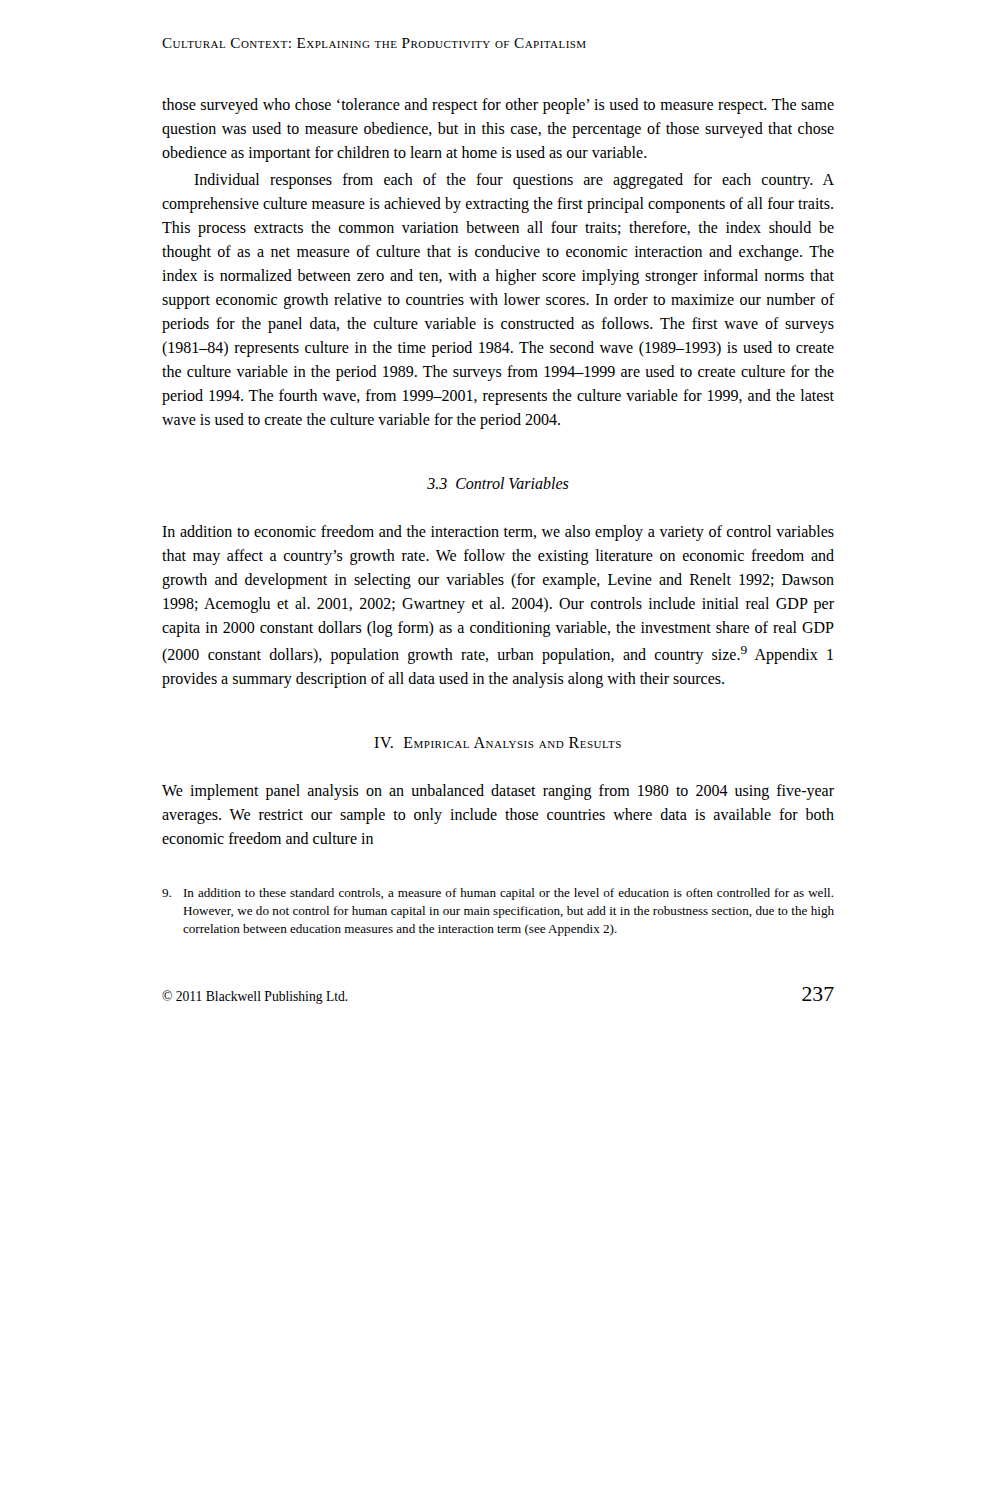Cultural Context: Explaining the Productivity of Capitalism
those surveyed who chose ‘tolerance and respect for other people’ is used to measure respect. The same question was used to measure obedience, but in this case, the percentage of those surveyed that chose obedience as important for children to learn at home is used as our variable.
Individual responses from each of the four questions are aggregated for each country. A comprehensive culture measure is achieved by extracting the first principal components of all four traits. This process extracts the common variation between all four traits; therefore, the index should be thought of as a net measure of culture that is conducive to economic interaction and exchange. The index is normalized between zero and ten, with a higher score implying stronger informal norms that support economic growth relative to countries with lower scores. In order to maximize our number of periods for the panel data, the culture variable is constructed as follows. The first wave of surveys (1981–84) represents culture in the time period 1984. The second wave (1989–1993) is used to create the culture variable in the period 1989. The surveys from 1994–1999 are used to create culture for the period 1994. The fourth wave, from 1999–2001, represents the culture variable for 1999, and the latest wave is used to create the culture variable for the period 2004.
3.3 Control Variables
In addition to economic freedom and the interaction term, we also employ a variety of control variables that may affect a country’s growth rate. We follow the existing literature on economic freedom and growth and development in selecting our variables (for example, Levine and Renelt 1992; Dawson 1998; Acemoglu et al. 2001, 2002; Gwartney et al. 2004). Our controls include initial real GDP per capita in 2000 constant dollars (log form) as a conditioning variable, the investment share of real GDP (2000 constant dollars), population growth rate, urban population, and country size.9 Appendix 1 provides a summary description of all data used in the analysis along with their sources.
IV. Empirical Analysis and Results
We implement panel analysis on an unbalanced dataset ranging from 1980 to 2004 using five-year averages. We restrict our sample to only include those countries where data is available for both economic freedom and culture in
9. In addition to these standard controls, a measure of human capital or the level of education is often controlled for as well. However, we do not control for human capital in our main specification, but add it in the robustness section, due to the high correlation between education measures and the interaction term (see Appendix 2).
© 2011 Blackwell Publishing Ltd. 237